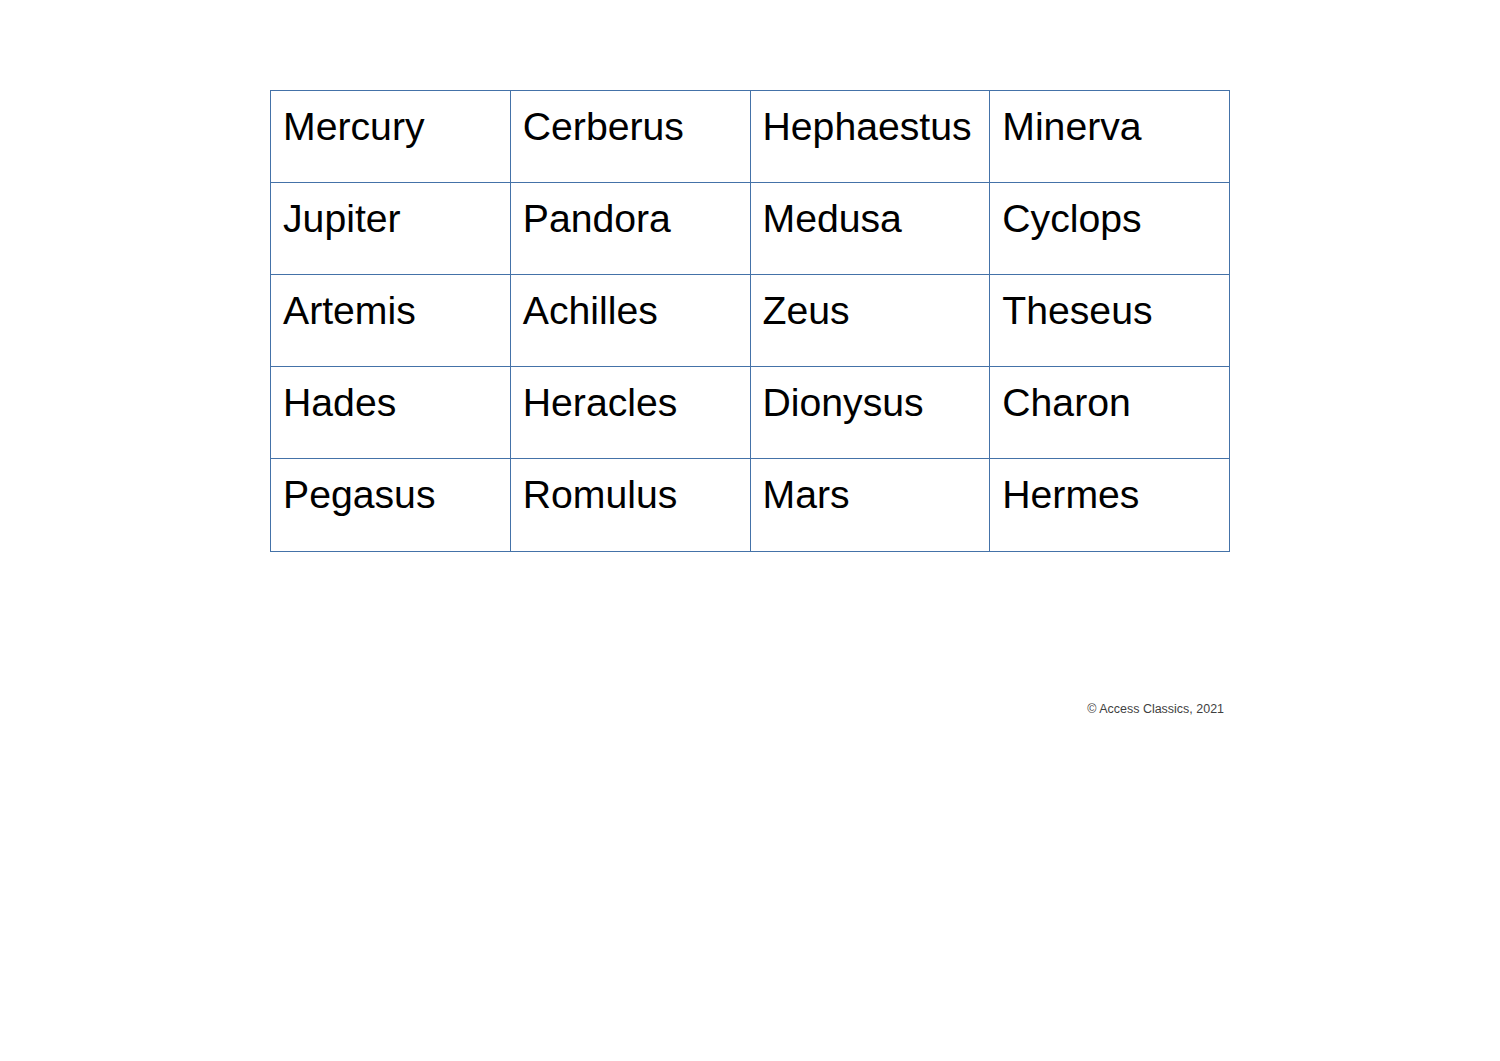| Mercury | Cerberus | Hephaestus | Minerva |
| Jupiter | Pandora | Medusa | Cyclops |
| Artemis | Achilles | Zeus | Theseus |
| Hades | Heracles | Dionysus | Charon |
| Pegasus | Romulus | Mars | Hermes |
© Access Classics, 2021